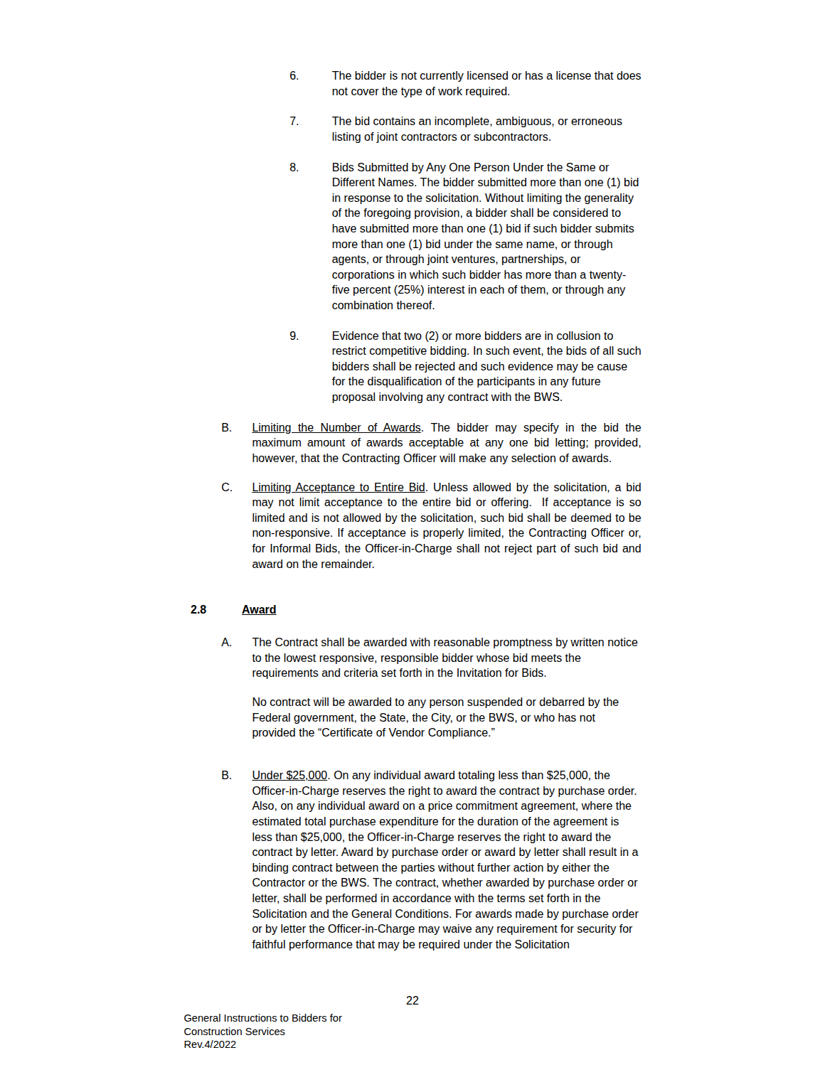6.
The bidder is not currently licensed or has a license that does not cover the type of work required.
7.
The bid contains an incomplete, ambiguous, or erroneous listing of joint contractors or subcontractors.
8.
Bids Submitted by Any One Person Under the Same or Different Names. The bidder submitted more than one (1) bid in response to the solicitation. Without limiting the generality of the foregoing provision, a bidder shall be considered to have submitted more than one (1) bid if such bidder submits more than one (1) bid under the same name, or through agents, or through joint ventures, partnerships, or corporations in which such bidder has more than a twenty-five percent (25%) interest in each of them, or through any combination thereof.
9.
Evidence that two (2) or more bidders are in collusion to restrict competitive bidding. In such event, the bids of all such bidders shall be rejected and such evidence may be cause for the disqualification of the participants in any future proposal involving any contract with the BWS.
B.
Limiting the Number of Awards. The bidder may specify in the bid the maximum amount of awards acceptable at any one bid letting; provided, however, that the Contracting Officer will make any selection of awards.
C.
Limiting Acceptance to Entire Bid. Unless allowed by the solicitation, a bid may not limit acceptance to the entire bid or offering. If acceptance is so limited and is not allowed by the solicitation, such bid shall be deemed to be non-responsive. If acceptance is properly limited, the Contracting Officer or, for Informal Bids, the Officer-in-Charge shall not reject part of such bid and award on the remainder.
2.8
Award
A.
The Contract shall be awarded with reasonable promptness by written notice to the lowest responsive, responsible bidder whose bid meets the requirements and criteria set forth in the Invitation for Bids.
No contract will be awarded to any person suspended or debarred by the Federal government, the State, the City, or the BWS, or who has not provided the “Certificate of Vendor Compliance.”
B.
Under $25,000. On any individual award totaling less than $25,000, the Officer-in-Charge reserves the right to award the contract by purchase order. Also, on any individual award on a price commitment agreement, where the estimated total purchase expenditure for the duration of the agreement is less than $25,000, the Officer-in-Charge reserves the right to award the contract by letter. Award by purchase order or award by letter shall result in a binding contract between the parties without further action by either the Contractor or the BWS. The contract, whether awarded by purchase order or letter, shall be performed in accordance with the terms set forth in the Solicitation and the General Conditions. For awards made by purchase order or by letter the Officer-in-Charge may waive any requirement for security for faithful performance that may be required under the Solicitation
22
General Instructions to Bidders for
Construction Services
Rev.4/2022